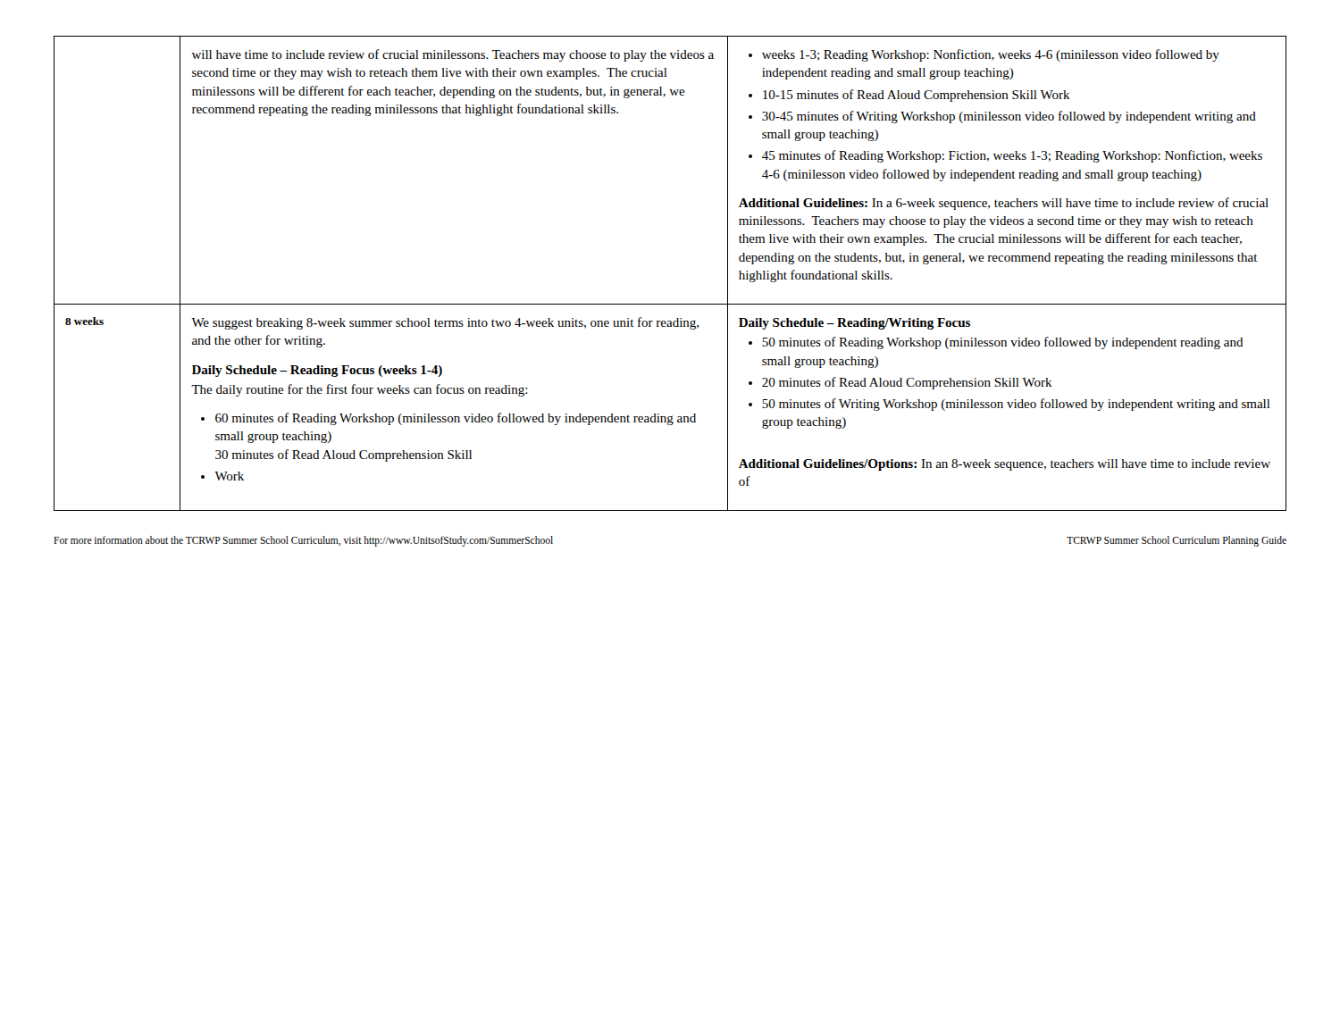| | will have time to include review of crucial minilessons. Teachers may choose to play the videos a second time or they may wish to reteach them live with their own examples. The crucial minilessons will be different for each teacher, depending on the students, but, in general, we recommend repeating the reading minilessons that highlight foundational skills. | weeks 1-3; Reading Workshop: Nonfiction, weeks 4-6 (minilesson video followed by independent reading and small group teaching) 10-15 minutes of Read Aloud Comprehension Skill Work 30-45 minutes of Writing Workshop (minilesson video followed by independent writing and small group teaching) 45 minutes of Reading Workshop: Fiction, weeks 1-3; Reading Workshop: Nonfiction, weeks 4-6 (minilesson video followed by independent reading and small group teaching) Additional Guidelines: In a 6-week sequence, teachers will have time to include review of crucial minilessons. Teachers may choose to play the videos a second time or they may wish to reteach them live with their own examples. The crucial minilessons will be different for each teacher, depending on the students, but, in general, we recommend repeating the reading minilessons that highlight foundational skills. |
| 8 weeks | We suggest breaking 8-week summer school terms into two 4-week units, one unit for reading, and the other for writing. Daily Schedule – Reading Focus (weeks 1-4) The daily routine for the first four weeks can focus on reading: 60 minutes of Reading Workshop (minilesson video followed by independent reading and small group teaching) 30 minutes of Read Aloud Comprehension Skill Work | Daily Schedule – Reading/Writing Focus 50 minutes of Reading Workshop (minilesson video followed by independent reading and small group teaching) 20 minutes of Read Aloud Comprehension Skill Work 50 minutes of Writing Workshop (minilesson video followed by independent writing and small group teaching) Additional Guidelines/Options: In an 8-week sequence, teachers will have time to include review of |
For more information about the TCRWP Summer School Curriculum, visit http://www.UnitsofStudy.com/SummerSchool
TCRWP Summer School Curriculum Planning Guide